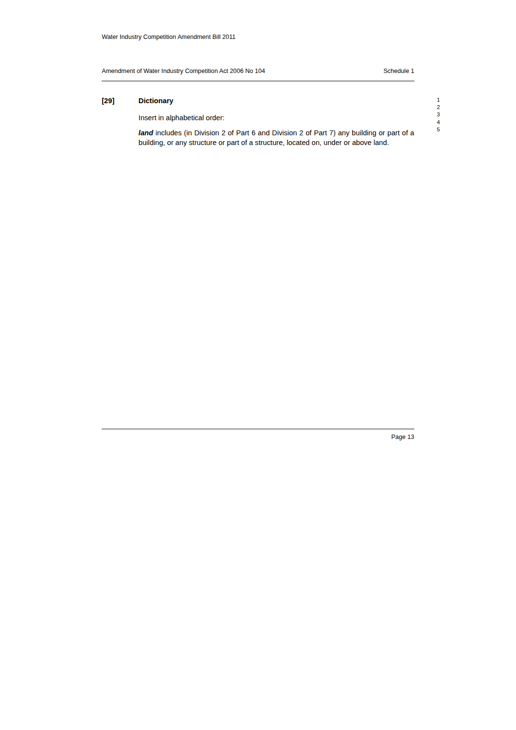Water Industry Competition Amendment Bill 2011
Amendment of Water Industry Competition Act 2006 No 104
Schedule 1
1
2
3
4
5
[29]
Dictionary
Insert in alphabetical order:
land includes (in Division 2 of Part 6 and Division 2 of Part 7) any building or part of a building, or any structure or part of a structure, located on, under or above land.
Page 13